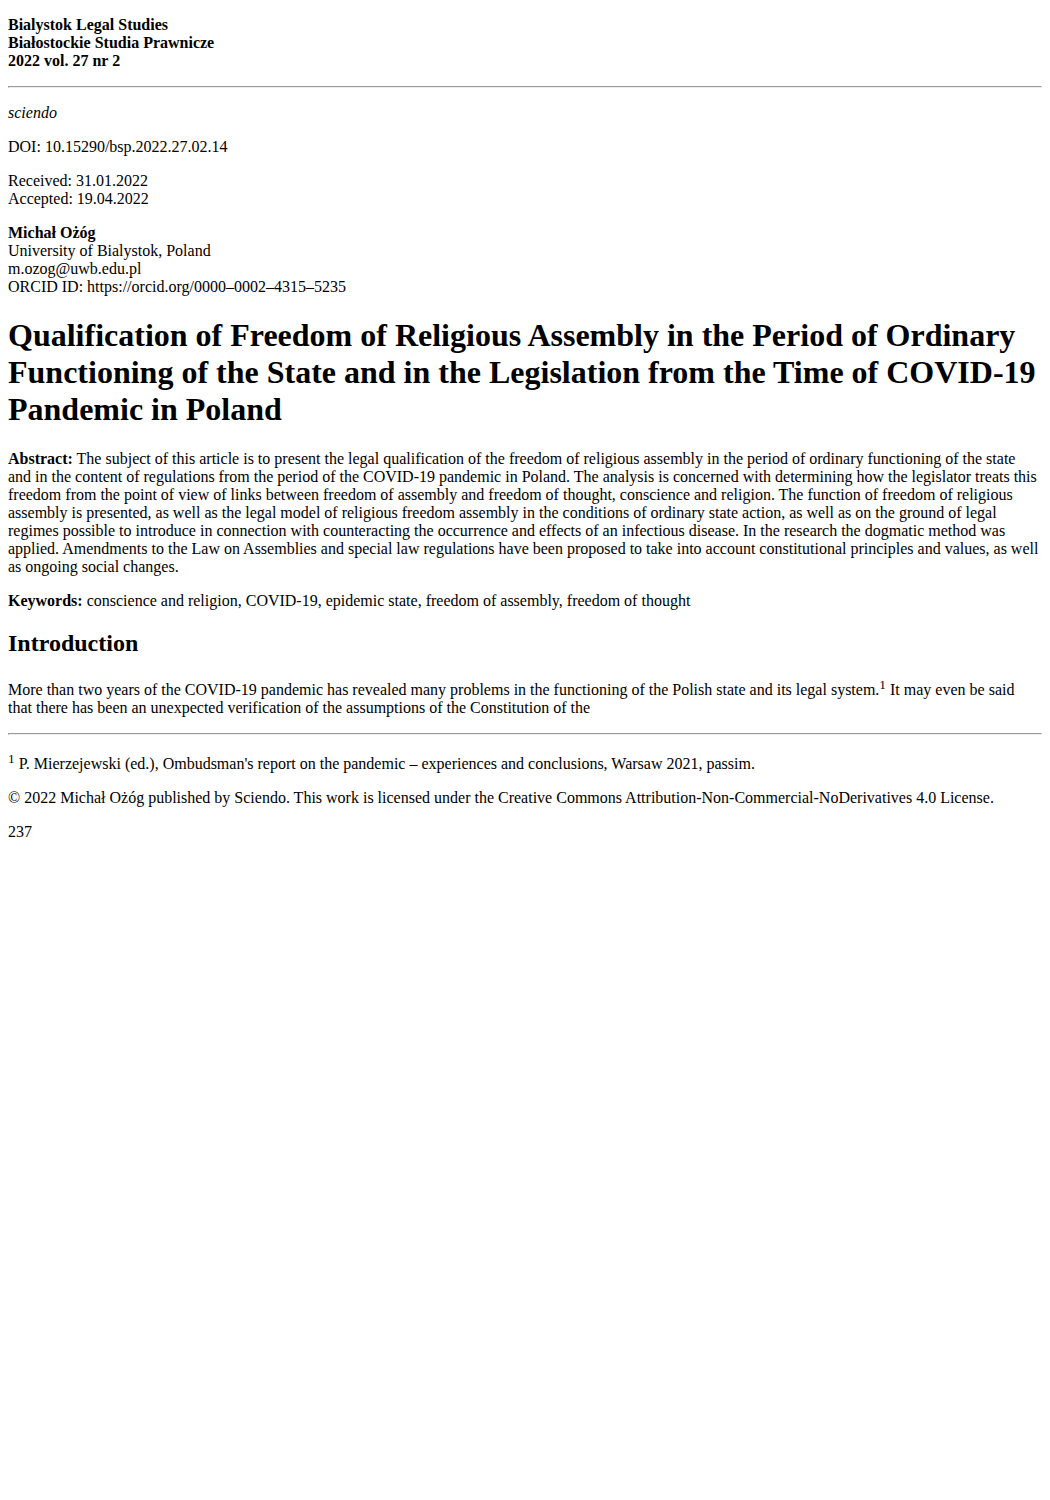Bialystok Legal Studies
Białostockie Studia Prawnicze
2022 vol. 27 nr 2
sciendo
DOI: 10.15290/bsp.2022.27.02.14
Received: 31.01.2022
Accepted: 19.04.2022
Michał Ożóg
University of Bialystok, Poland
m.ozog@uwb.edu.pl
ORCID ID: https://orcid.org/0000–0002–4315–5235
Qualification of Freedom of Religious Assembly in the Period of Ordinary Functioning of the State and in the Legislation from the Time of COVID-19 Pandemic in Poland
Abstract: The subject of this article is to present the legal qualification of the freedom of religious assembly in the period of ordinary functioning of the state and in the content of regulations from the period of the COVID-19 pandemic in Poland. The analysis is concerned with determining how the legislator treats this freedom from the point of view of links between freedom of assembly and freedom of thought, conscience and religion. The function of freedom of religious assembly is presented, as well as the legal model of religious freedom assembly in the conditions of ordinary state action, as well as on the ground of legal regimes possible to introduce in connection with counteracting the occurrence and effects of an infectious disease. In the research the dogmatic method was applied. Amendments to the Law on Assemblies and special law regulations have been proposed to take into account constitutional principles and values, as well as ongoing social changes.
Keywords: conscience and religion, COVID-19, epidemic state, freedom of assembly, freedom of thought
Introduction
More than two years of the COVID-19 pandemic has revealed many problems in the functioning of the Polish state and its legal system.1 It may even be said that there has been an unexpected verification of the assumptions of the Constitution of the
1 P. Mierzejewski (ed.), Ombudsman's report on the pandemic – experiences and conclusions, Warsaw 2021, passim.
© 2022 Michał Ożóg published by Sciendo. This work is licensed under the Creative Commons Attribution-Non-Commercial-NoDerivatives 4.0 License.
237